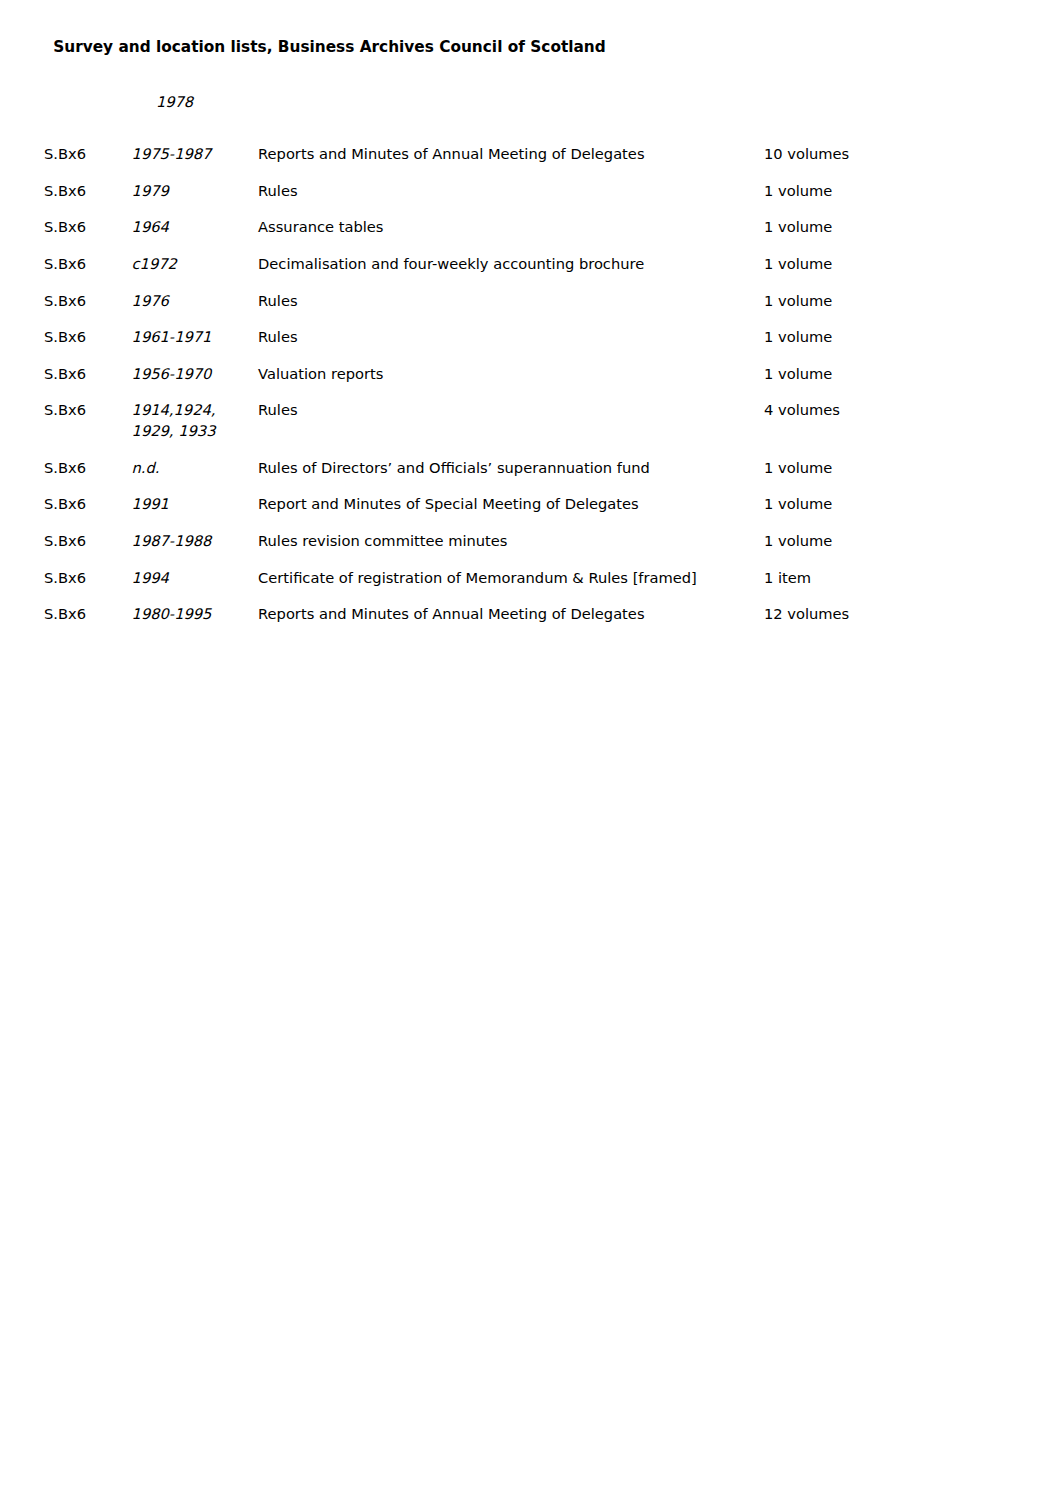Survey and location lists, Business Archives Council of Scotland
1978
| S.Bx6 | 1975-1987 | Reports and Minutes of Annual Meeting of Delegates | 10 volumes |
| S.Bx6 | 1979 | Rules | 1 volume |
| S.Bx6 | 1964 | Assurance tables | 1 volume |
| S.Bx6 | c1972 | Decimalisation and four-weekly accounting brochure | 1 volume |
| S.Bx6 | 1976 | Rules | 1 volume |
| S.Bx6 | 1961-1971 | Rules | 1 volume |
| S.Bx6 | 1956-1970 | Valuation reports | 1 volume |
| S.Bx6 | 1914,1924, 1929, 1933 | Rules | 4 volumes |
| S.Bx6 | n.d. | Rules of Directors’ and Officials’ superannuation fund | 1 volume |
| S.Bx6 | 1991 | Report and Minutes of Special Meeting of Delegates | 1 volume |
| S.Bx6 | 1987-1988 | Rules revision committee minutes | 1 volume |
| S.Bx6 | 1994 | Certificate of registration of Memorandum & Rules [framed] | 1 item |
| S.Bx6 | 1980-1995 | Reports and Minutes of Annual Meeting of Delegates | 12 volumes |